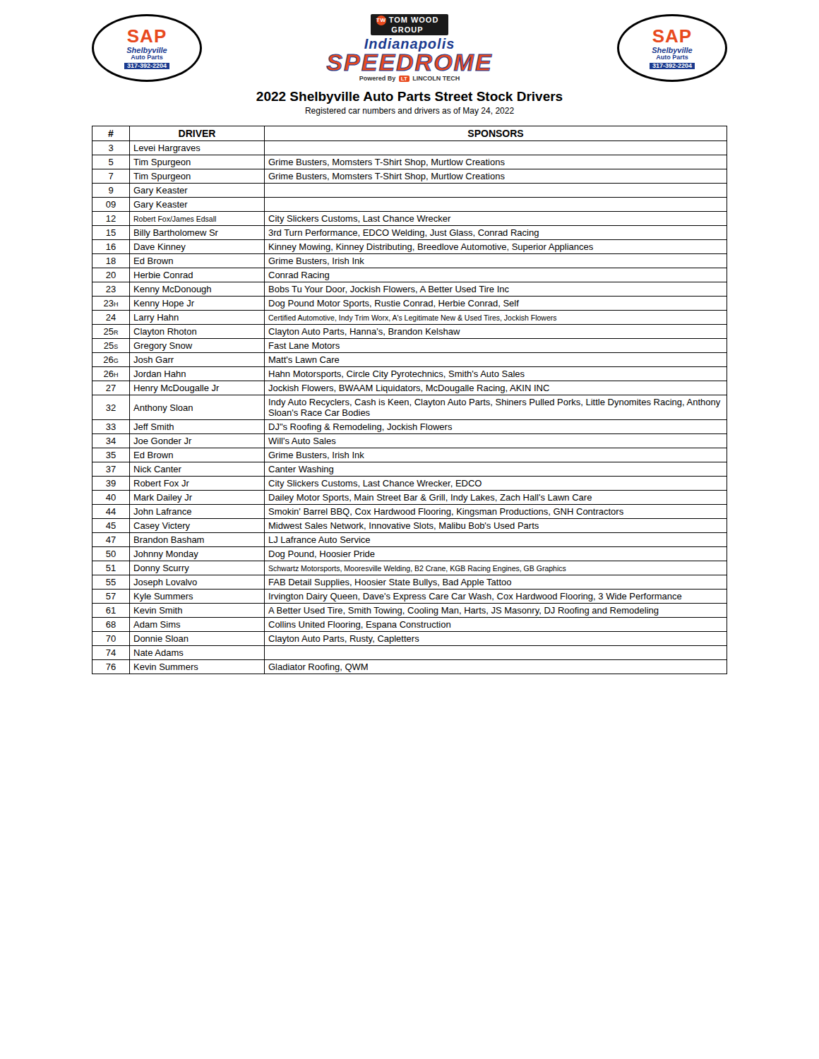SAP
Shelbyville
Auto Parts
317-392-2204
TWTOM WOOD
GROUP
Indianapolis
SPEEDROME
Powered By LT LINCOLN TECH
SAP
Shelbyville
Auto Parts
317-392-2204
2022 Shelbyville Auto Parts Street Stock Drivers
Registered car numbers and drivers as of May 24, 2022
| # | DRIVER | SPONSORS |
| --- | --- | --- |
| 3 | Levei Hargraves | |
| 5 | Tim Spurgeon | Grime Busters, Momsters T-Shirt Shop, Murtlow Creations |
| 7 | Tim Spurgeon | Grime Busters, Momsters T-Shirt Shop, Murtlow Creations |
| 9 | Gary Keaster | |
| 09 | Gary Keaster | |
| 12 | Robert Fox/James Edsall | City Slickers Customs, Last Chance Wrecker |
| 15 | Billy Bartholomew Sr | 3rd Turn Performance, EDCO Welding, Just Glass, Conrad Racing |
| 16 | Dave Kinney | Kinney Mowing, Kinney Distributing, Breedlove Automotive, Superior Appliances |
| 18 | Ed Brown | Grime Busters, Irish Ink |
| 20 | Herbie Conrad | Conrad Racing |
| 23 | Kenny McDonough | Bobs Tu Your Door, Jockish Flowers, A Better Used Tire Inc |
| 23 H | Kenny Hope Jr | Dog Pound Motor Sports, Rustie Conrad, Herbie Conrad, Self |
| 24 | Larry Hahn | Certified Automotive, Indy Trim Worx, A's Legitimate New & Used Tires, Jockish Flowers |
| 25 R | Clayton Rhoton | Clayton Auto Parts, Hanna's, Brandon Kelshaw |
| 25 S | Gregory Snow | Fast Lane Motors |
| 26 G | Josh Garr | Matt's Lawn Care |
| 26 H | Jordan Hahn | Hahn Motorsports, Circle City Pyrotechnics, Smith's Auto Sales |
| 27 | Henry McDougalle Jr | Jockish Flowers, BWAAM Liquidators, McDougalle Racing, AKIN INC |
| 32 | Anthony Sloan | Indy Auto Recyclers, Cash is Keen, Clayton Auto Parts, Shiners Pulled Porks, Little Dynomites Racing, Anthony Sloan's Race Car Bodies |
| 33 | Jeff Smith | DJ"s Roofing & Remodeling, Jockish Flowers |
| 34 | Joe Gonder Jr | Will's Auto Sales |
| 35 | Ed Brown | Grime Busters, Irish Ink |
| 37 | Nick Canter | Canter Washing |
| 39 | Robert Fox Jr | City Slickers Customs, Last Chance Wrecker, EDCO |
| 40 | Mark Dailey Jr | Dailey Motor Sports, Main Street Bar & Grill, Indy Lakes, Zach Hall's Lawn Care |
| 44 | John Lafrance | Smokin' Barrel BBQ, Cox Hardwood Flooring, Kingsman Productions, GNH Contractors |
| 45 | Casey Victery | Midwest Sales Network, Innovative Slots, Malibu Bob's Used Parts |
| 47 | Brandon Basham | LJ Lafrance Auto Service |
| 50 | Johnny Monday | Dog Pound, Hoosier Pride |
| 51 | Donny Scurry | Schwartz Motorsports, Mooresville Welding, B2 Crane, KGB Racing Engines, GB Graphics |
| 55 | Joseph Lovalvo | FAB Detail Supplies, Hoosier State Bullys, Bad Apple Tattoo |
| 57 | Kyle Summers | Irvington Dairy Queen, Dave's Express Care Car Wash, Cox Hardwood Flooring, 3 Wide Performance |
| 61 | Kevin Smith | A Better Used Tire, Smith Towing, Cooling Man, Harts, JS Masonry, DJ Roofing and Remodeling |
| 68 | Adam Sims | Collins United Flooring, Espana Construction |
| 70 | Donnie Sloan | Clayton Auto Parts, Rusty, Capletters |
| 74 | Nate Adams | |
| 76 | Kevin Summers | Gladiator Roofing, QWM |